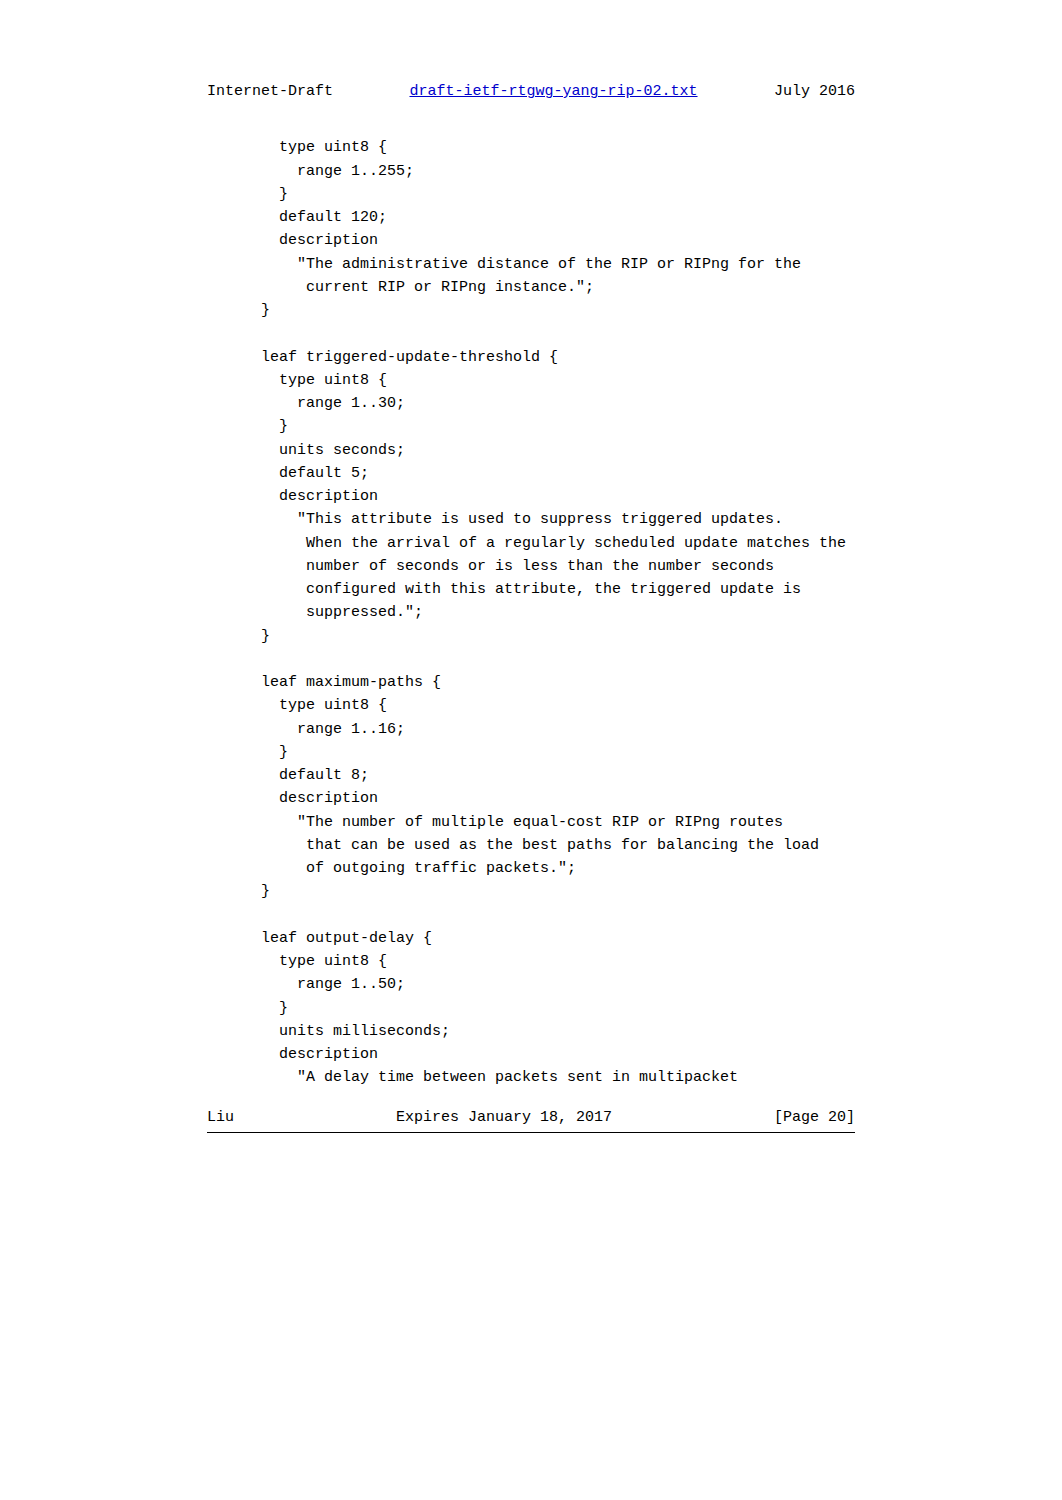Internet-Draft draft-ietf-rtgwg-yang-rip-02.txt July 2016
        type uint8 {
          range 1..255;
        }
        default 120;
        description
          "The administrative distance of the RIP or RIPng for the
           current RIP or RIPng instance.";
      }

      leaf triggered-update-threshold {
        type uint8 {
          range 1..30;
        }
        units seconds;
        default 5;
        description
          "This attribute is used to suppress triggered updates.
           When the arrival of a regularly scheduled update matches the
           number of seconds or is less than the number seconds
           configured with this attribute, the triggered update is
           suppressed.";
      }

      leaf maximum-paths {
        type uint8 {
          range 1..16;
        }
        default 8;
        description
          "The number of multiple equal-cost RIP or RIPng routes
           that can be used as the best paths for balancing the load
           of outgoing traffic packets.";
      }

      leaf output-delay {
        type uint8 {
          range 1..50;
        }
        units milliseconds;
        description
          "A delay time between packets sent in multipacket
Liu Expires January 18, 2017 [Page 20]